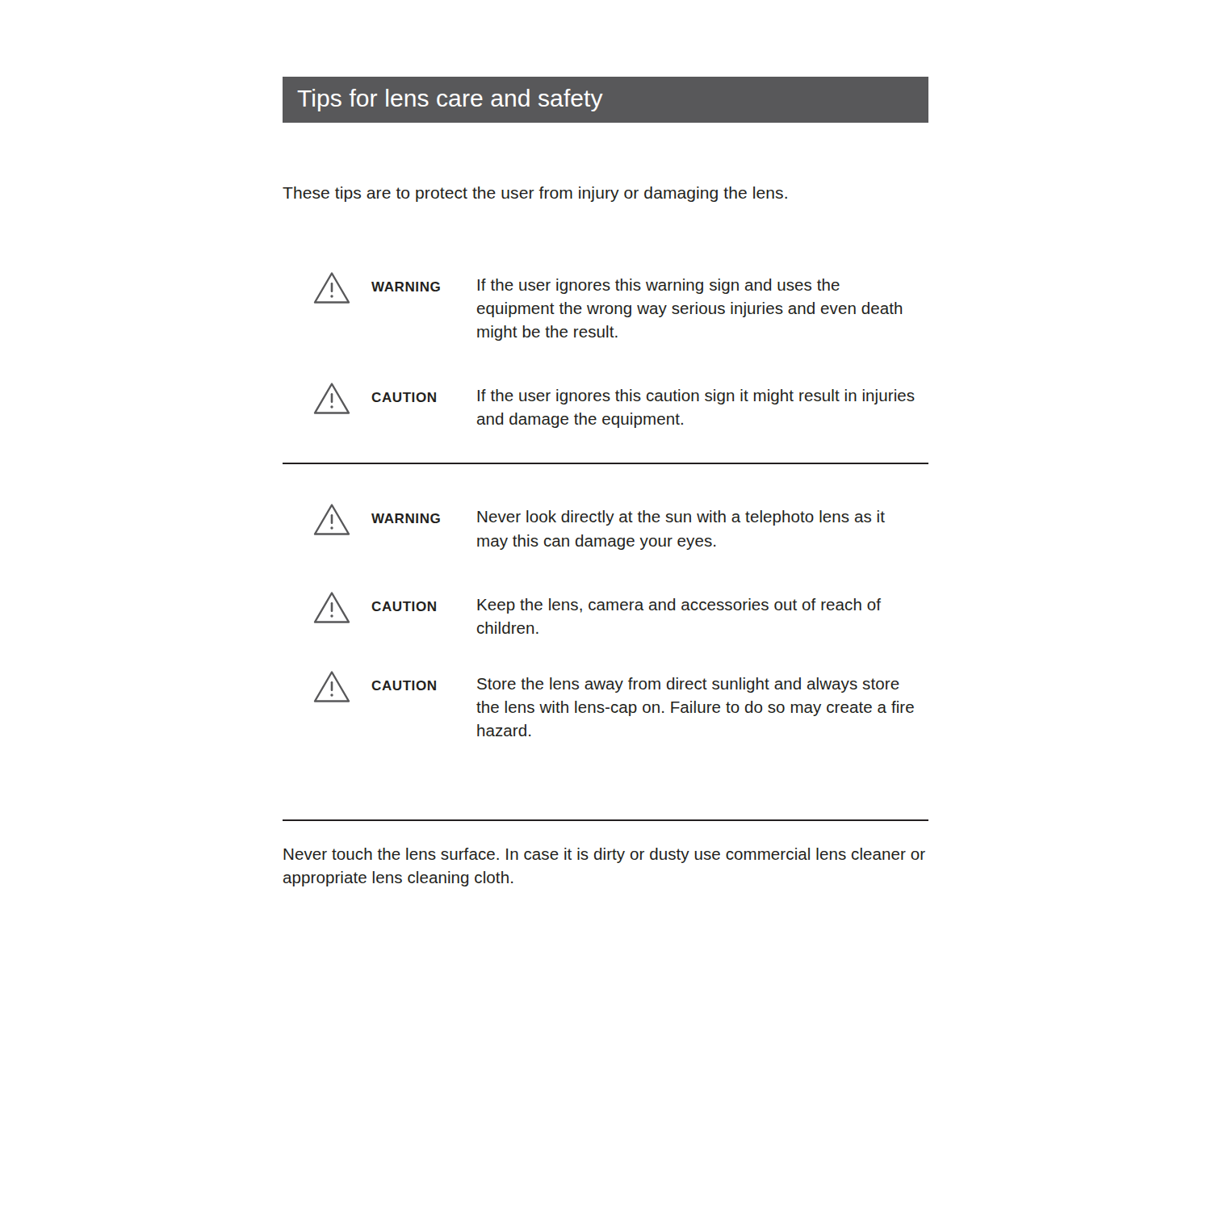Tips for lens care and safety
These tips are to protect the user from injury or damaging the lens.
| | WARNING | If the user ignores this warning sign and uses the equipment the wrong way serious injuries and even death might be the result. |
| | CAUTION | If the user ignores this caution sign it might result in injuries and damage the equipment. |
| | WARNING | Never look directly at the sun with a telephoto lens as it may this can damage your eyes. |
| | CAUTION | Keep the lens, camera and accessories out of reach of children. |
| | CAUTION | Store the lens away from direct sunlight and always store the lens with lens-cap on. Failure to do so may create a fire hazard. |
Never touch the lens surface. In case it is dirty or dusty use commercial lens cleaner or appropriate lens cleaning cloth.